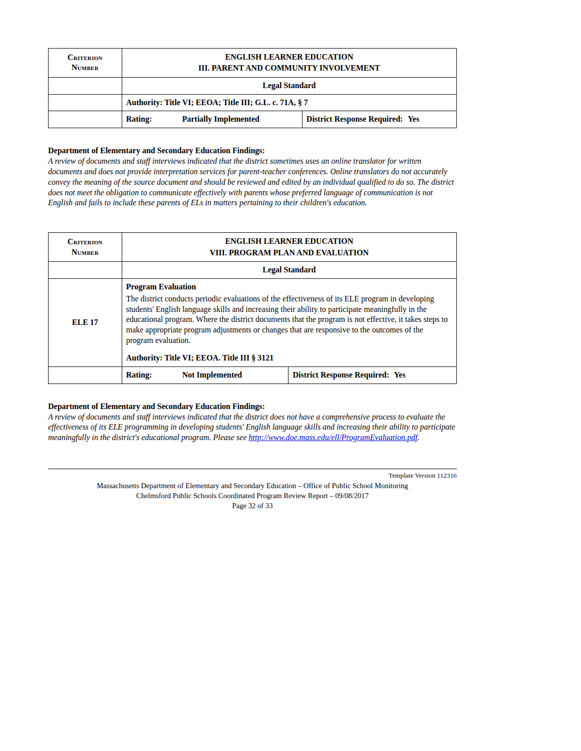| Criterion Number | English Learner Education III. Parent and Community Involvement |
| | Legal Standard |
| | Authority: Title VI; EEOA; Title III; G.L. c. 71A, § 7 |
| | Rating: Partially Implemented | District Response Required: Yes |
Department of Elementary and Secondary Education Findings:
A review of documents and staff interviews indicated that the district sometimes uses an online translator for written documents and does not provide interpretation services for parent-teacher conferences. Online translators do not accurately convey the meaning of the source document and should be reviewed and edited by an individual qualified to do so. The district does not meet the obligation to communicate effectively with parents whose preferred language of communication is not English and fails to include these parents of ELs in matters pertaining to their children's education.
| Criterion Number | English Learner Education VIII. Program Plan and Evaluation |
| | Legal Standard |
| ELE 17 | Program Evaluation The district conducts periodic evaluations of the effectiveness of its ELE program in developing students' English language skills and increasing their ability to participate meaningfully in the educational program. Where the district documents that the program is not effective, it takes steps to make appropriate program adjustments or changes that are responsive to the outcomes of the program evaluation. Authority: Title VI; EEOA. Title III § 3121 |
| | Rating: Not Implemented | District Response Required: Yes |
Department of Elementary and Secondary Education Findings:
A review of documents and staff interviews indicated that the district does not have a comprehensive process to evaluate the effectiveness of its ELE programming in developing students' English language skills and increasing their ability to participate meaningfully in the district's educational program. Please see http://www.doe.mass.edu/ell/ProgramEvaluation.pdf.
Template Version 112316
Massachusetts Department of Elementary and Secondary Education – Office of Public School Monitoring
Chelmsford Public Schools Coordinated Program Review Report – 09/08/2017
Page 32 of 33